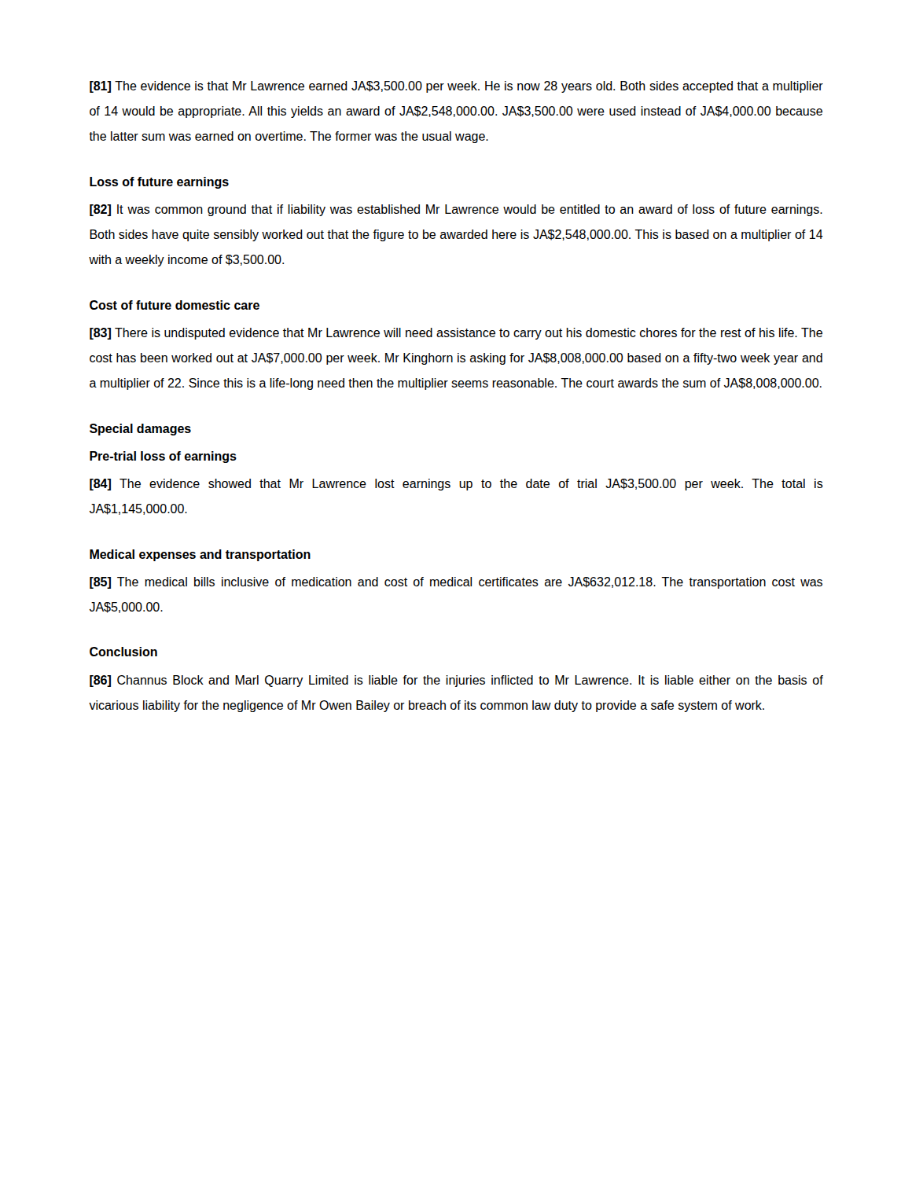[81] The evidence is that Mr Lawrence earned JA$3,500.00 per week. He is now 28 years old. Both sides accepted that a multiplier of 14 would be appropriate. All this yields an award of JA$2,548,000.00. JA$3,500.00 were used instead of JA$4,000.00 because the latter sum was earned on overtime. The former was the usual wage.
Loss of future earnings
[82] It was common ground that if liability was established Mr Lawrence would be entitled to an award of loss of future earnings. Both sides have quite sensibly worked out that the figure to be awarded here is JA$2,548,000.00. This is based on a multiplier of 14 with a weekly income of $3,500.00.
Cost of future domestic care
[83] There is undisputed evidence that Mr Lawrence will need assistance to carry out his domestic chores for the rest of his life. The cost has been worked out at JA$7,000.00 per week. Mr Kinghorn is asking for JA$8,008,000.00 based on a fifty-two week year and a multiplier of 22. Since this is a life-long need then the multiplier seems reasonable. The court awards the sum of JA$8,008,000.00.
Special damages
Pre-trial loss of earnings
[84] The evidence showed that Mr Lawrence lost earnings up to the date of trial JA$3,500.00 per week. The total is JA$1,145,000.00.
Medical expenses and transportation
[85] The medical bills inclusive of medication and cost of medical certificates are JA$632,012.18. The transportation cost was JA$5,000.00.
Conclusion
[86] Channus Block and Marl Quarry Limited is liable for the injuries inflicted to Mr Lawrence. It is liable either on the basis of vicarious liability for the negligence of Mr Owen Bailey or breach of its common law duty to provide a safe system of work.